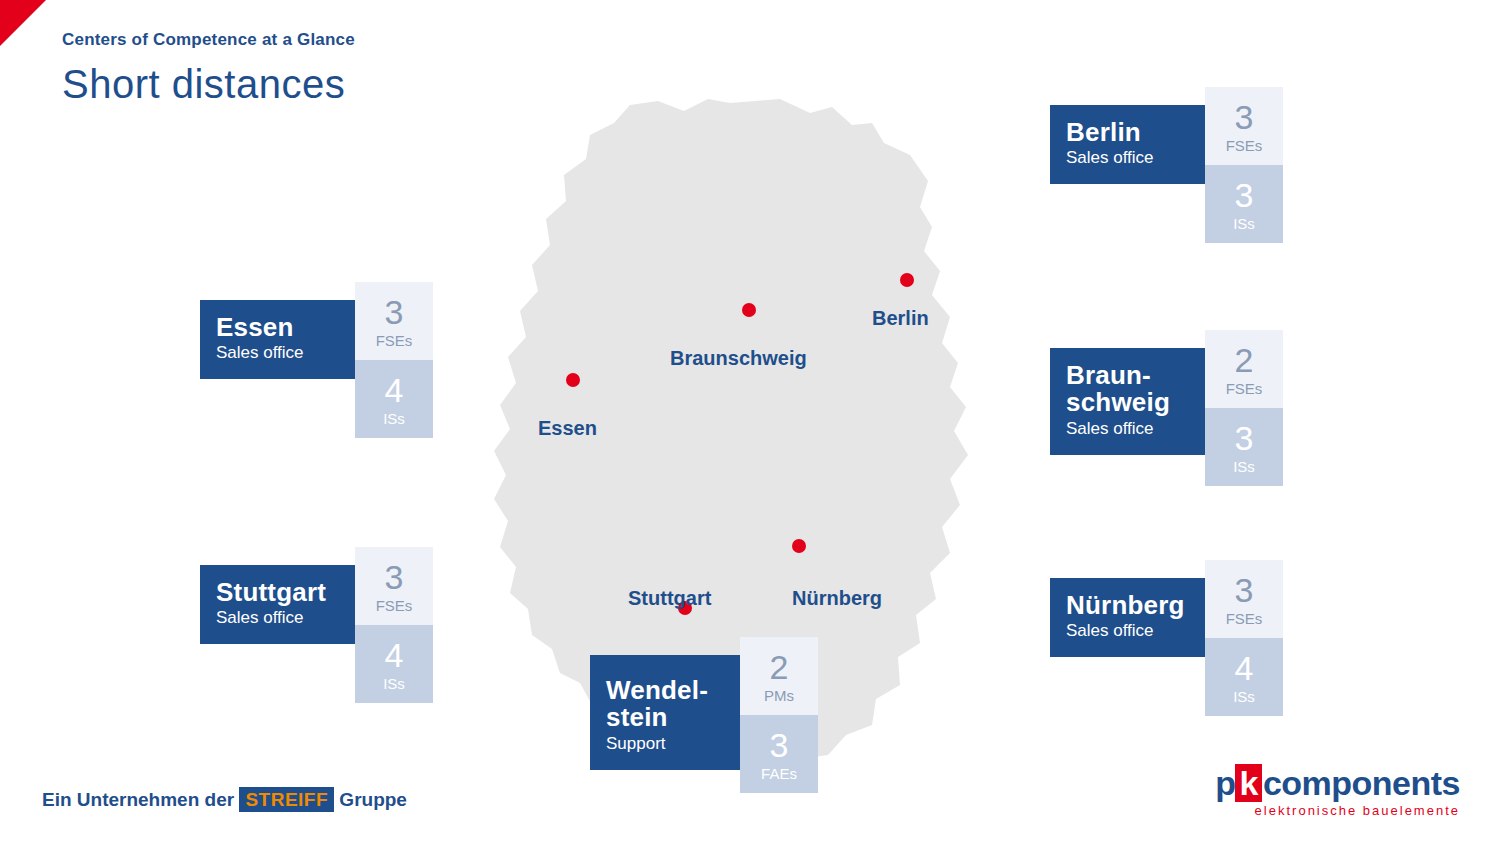Centers of Competence at a Glance
Short distances
Berlin Braunschweig Essen Nürnberg Stuttgart
Berlin Sales office
3 FSEs
3 ISs
Braun-
schweig Sales office
2 FSEs
3 ISs
Nürnberg Sales office
3 FSEs
4 ISs
Essen Sales office
3 FSEs
4 ISs
Stuttgart Sales office
3 FSEs
4 ISs
Wendel-
stein Support
2 PMs
3 FAEs
Ein Unternehmen der STREIFF Gruppe
pkcomponents
elektronische bauelemente